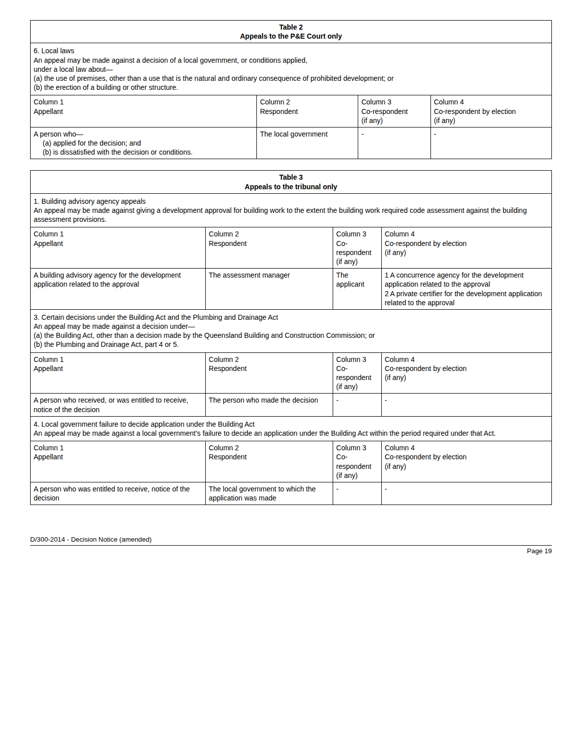| Table 2 Appeals to the P&E Court only |
| 6. Local laws An appeal may be made against a decision of a local government, or conditions applied, under a local law about— (a) the use of premises, other than a use that is the natural and ordinary consequence of prohibited development; or (b) the erection of a building or other structure. |
| Column 1 Appellant | Column 2 Respondent | Column 3 Co-respondent (if any) | Column 4 Co-respondent by election (if any) |
| A person who— (a) applied for the decision; and (b) is dissatisfied with the decision or conditions. | The local government | - | - |
| Table 3 Appeals to the tribunal only |
| 1. Building advisory agency appeals An appeal may be made against giving a development approval for building work to the extent the building work required code assessment against the building assessment provisions. |
| Column 1 Appellant | Column 2 Respondent | Column 3 Co-respondent (if any) | Column 4 Co-respondent by election (if any) |
| A building advisory agency for the development application related to the approval | The assessment manager | The applicant | 1 A concurrence agency for the development application related to the approval 2 A private certifier for the development application related to the approval |
| 3. Certain decisions under the Building Act and the Plumbing and Drainage Act An appeal may be made against a decision under— (a) the Building Act, other than a decision made by the Queensland Building and Construction Commission; or (b) the Plumbing and Drainage Act, part 4 or 5. |
| Column 1 Appellant | Column 2 Respondent | Column 3 Co-respondent (if any) | Column 4 Co-respondent by election (if any) |
| A person who received, or was entitled to receive, notice of the decision | The person who made the decision | - | - |
| 4. Local government failure to decide application under the Building Act An appeal may be made against a local government’s failure to decide an application under the Building Act within the period required under that Act. |
| Column 1 Appellant | Column 2 Respondent | Column 3 Co-respondent (if any) | Column 4 Co-respondent by election (if any) |
| A person who was entitled to receive, notice of the decision | The local government to which the application was made | - | - |
D/300-2014 - Decision Notice (amended)
Page 19